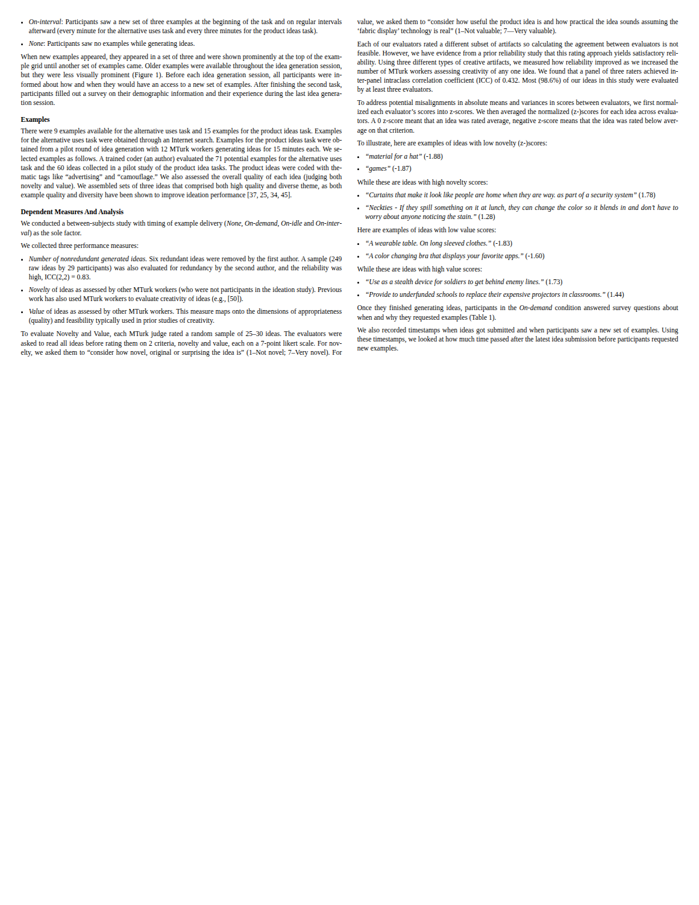On-interval: Participants saw a new set of three examples at the beginning of the task and on regular intervals afterward (every minute for the alternative uses task and every three minutes for the product ideas task).
None: Participants saw no examples while generating ideas.
When new examples appeared, they appeared in a set of three and were shown prominently at the top of the example grid until another set of examples came. Older examples were available throughout the idea generation session, but they were less visually prominent (Figure 1). Before each idea generation session, all participants were informed about how and when they would have an access to a new set of examples. After finishing the second task, participants filled out a survey on their demographic information and their experience during the last idea generation session.
Examples
There were 9 examples available for the alternative uses task and 15 examples for the product ideas task. Examples for the alternative uses task were obtained through an Internet search. Examples for the product ideas task were obtained from a pilot round of idea generation with 12 MTurk workers generating ideas for 15 minutes each. We selected examples as follows. A trained coder (an author) evaluated the 71 potential examples for the alternative uses task and the 60 ideas collected in a pilot study of the product idea tasks. The product ideas were coded with thematic tags like “advertising” and “camouflage.” We also assessed the overall quality of each idea (judging both novelty and value). We assembled sets of three ideas that comprised both high quality and diverse theme, as both example quality and diversity have been shown to improve ideation performance [37, 25, 34, 45].
Dependent Measures And Analysis
We conducted a between-subjects study with timing of example delivery (None, On-demand, On-idle and On-interval) as the sole factor.
We collected three performance measures:
Number of nonredundant generated ideas. Six redundant ideas were removed by the first author. A sample (249 raw ideas by 29 participants) was also evaluated for redundancy by the second author, and the reliability was high, ICC(2,2) = 0.83.
Novelty of ideas as assessed by other MTurk workers (who were not participants in the ideation study). Previous work has also used MTurk workers to evaluate creativity of ideas (e.g., [50]).
Value of ideas as assessed by other MTurk workers. This measure maps onto the dimensions of appropriateness (quality) and feasibility typically used in prior studies of creativity.
To evaluate Novelty and Value, each MTurk judge rated a random sample of 25–30 ideas. The evaluators were asked to read all ideas before rating them on 2 criteria, novelty and value, each on a 7-point likert scale. For novelty, we asked them to “consider how novel, original or surprising the idea is” (1–Not novel; 7–Very novel). For value, we asked them to “consider how useful the product idea is and how practical the idea sounds assuming the ‘fabric display’ technology is real” (1–Not valuable; 7—Very valuable).
Each of our evaluators rated a different subset of artifacts so calculating the agreement between evaluators is not feasible. However, we have evidence from a prior reliability study that this rating approach yields satisfactory reliability. Using three different types of creative artifacts, we measured how reliability improved as we increased the number of MTurk workers assessing creativity of any one idea. We found that a panel of three raters achieved inter-panel intraclass correlation coefficient (ICC) of 0.432. Most (98.6%) of our ideas in this study were evaluated by at least three evaluators.
To address potential misalignments in absolute means and variances in scores between evaluators, we first normalized each evaluator’s scores into z-scores. We then averaged the normalized (z-)scores for each idea across evaluators. A 0 z-score meant that an idea was rated average, negative z-score means that the idea was rated below average on that criterion.
To illustrate, here are examples of ideas with low novelty (z-)scores:
“material for a hat” (-1.88)
“games” (-1.87)
While these are ideas with high novelty scores:
“Curtains that make it look like people are home when they are way. as part of a security system” (1.78)
“Neckties - If they spill something on it at lunch, they can change the color so it blends in and don’t have to worry about anyone noticing the stain.” (1.28)
Here are examples of ideas with low value scores:
“A wearable table. On long sleeved clothes.” (-1.83)
“A color changing bra that displays your favorite apps.” (-1.60)
While these are ideas with high value scores:
“Use as a stealth device for soldiers to get behind enemy lines.” (1.73)
“Provide to underfunded schools to replace their expensive projectors in classrooms.” (1.44)
Once they finished generating ideas, participants in the On-demand condition answered survey questions about when and why they requested examples (Table 1).
We also recorded timestamps when ideas got submitted and when participants saw a new set of examples. Using these timestamps, we looked at how much time passed after the latest idea submission before participants requested new examples.